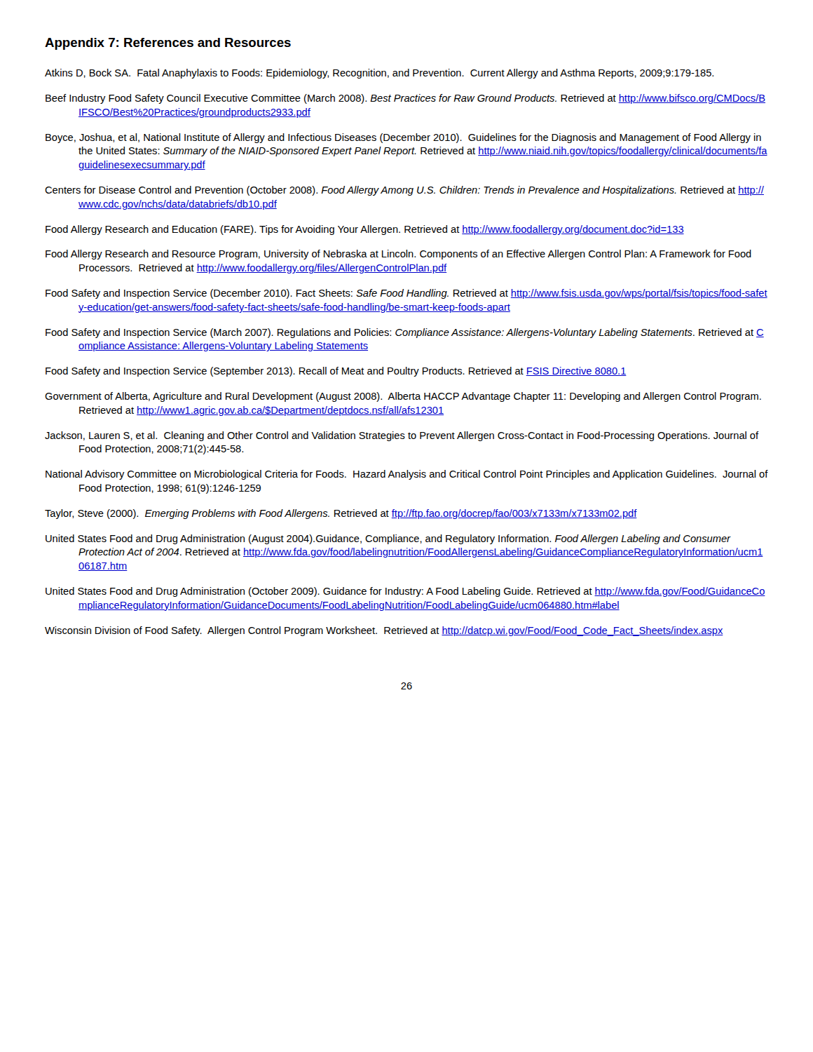Appendix 7: References and Resources
Atkins D, Bock SA. Fatal Anaphylaxis to Foods: Epidemiology, Recognition, and Prevention. Current Allergy and Asthma Reports, 2009;9:179-185.
Beef Industry Food Safety Council Executive Committee (March 2008). Best Practices for Raw Ground Products. Retrieved at http://www.bifsco.org/CMDocs/BIFSCO/Best%20Practices/groundproducts2933.pdf
Boyce, Joshua, et al, National Institute of Allergy and Infectious Diseases (December 2010). Guidelines for the Diagnosis and Management of Food Allergy in the United States: Summary of the NIAID-Sponsored Expert Panel Report. Retrieved at http://www.niaid.nih.gov/topics/foodallergy/clinical/documents/faguidelinesexecsummary.pdf
Centers for Disease Control and Prevention (October 2008). Food Allergy Among U.S. Children: Trends in Prevalence and Hospitalizations. Retrieved at http://www.cdc.gov/nchs/data/databriefs/db10.pdf
Food Allergy Research and Education (FARE). Tips for Avoiding Your Allergen. Retrieved at http://www.foodallergy.org/document.doc?id=133
Food Allergy Research and Resource Program, University of Nebraska at Lincoln. Components of an Effective Allergen Control Plan: A Framework for Food Processors. Retrieved at http://www.foodallergy.org/files/AllergenControlPlan.pdf
Food Safety and Inspection Service (December 2010). Fact Sheets: Safe Food Handling. Retrieved at http://www.fsis.usda.gov/wps/portal/fsis/topics/food-safety-education/get-answers/food-safety-fact-sheets/safe-food-handling/be-smart-keep-foods-apart
Food Safety and Inspection Service (March 2007). Regulations and Policies: Compliance Assistance: Allergens-Voluntary Labeling Statements. Retrieved at Compliance Assistance: Allergens-Voluntary Labeling Statements
Food Safety and Inspection Service (September 2013). Recall of Meat and Poultry Products. Retrieved at FSIS Directive 8080.1
Government of Alberta, Agriculture and Rural Development (August 2008). Alberta HACCP Advantage Chapter 11: Developing and Allergen Control Program. Retrieved at http://www1.agric.gov.ab.ca/$Department/deptdocs.nsf/all/afs12301
Jackson, Lauren S, et al. Cleaning and Other Control and Validation Strategies to Prevent Allergen Cross-Contact in Food-Processing Operations. Journal of Food Protection, 2008;71(2):445-58.
National Advisory Committee on Microbiological Criteria for Foods. Hazard Analysis and Critical Control Point Principles and Application Guidelines. Journal of Food Protection, 1998; 61(9):1246-1259
Taylor, Steve (2000). Emerging Problems with Food Allergens. Retrieved at ftp://ftp.fao.org/docrep/fao/003/x7133m/x7133m02.pdf
United States Food and Drug Administration (August 2004).Guidance, Compliance, and Regulatory Information. Food Allergen Labeling and Consumer Protection Act of 2004. Retrieved at http://www.fda.gov/food/labelingnutrition/FoodAllergensLabeling/GuidanceComplianceRegulatoryInformation/ucm106187.htm
United States Food and Drug Administration (October 2009). Guidance for Industry: A Food Labeling Guide. Retrieved at http://www.fda.gov/Food/GuidanceComplianceRegulatoryInformation/GuidanceDocuments/FoodLabelingNutrition/FoodLabelingGuide/ucm064880.htm#label
Wisconsin Division of Food Safety. Allergen Control Program Worksheet. Retrieved at http://datcp.wi.gov/Food/Food_Code_Fact_Sheets/index.aspx
26